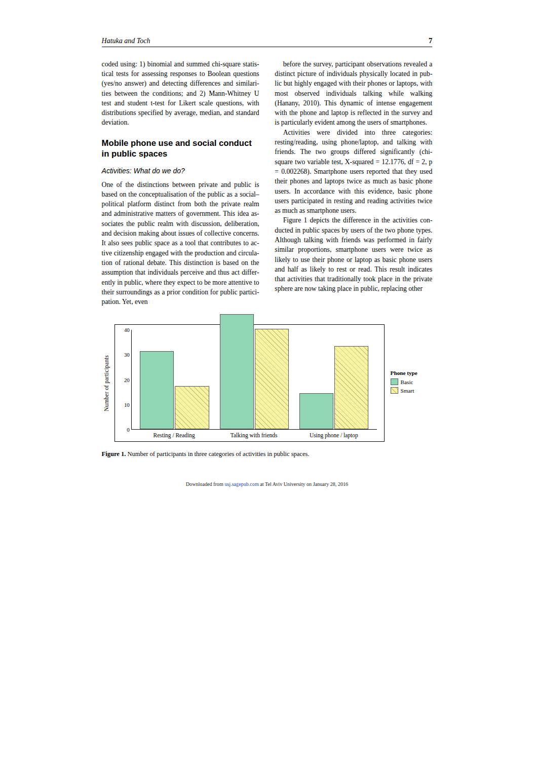Hatuka and Toch 7
coded using: 1) binomial and summed chi-square statistical tests for assessing responses to Boolean questions (yes/no answer) and detecting differences and similarities between the conditions; and 2) Mann-Whitney U test and student t-test for Likert scale questions, with distributions specified by average, median, and standard deviation.
Mobile phone use and social conduct in public spaces
Activities: What do we do?
One of the distinctions between private and public is based on the conceptualisation of the public as a social–political platform distinct from both the private realm and administrative matters of government. This idea associates the public realm with discussion, deliberation, and decision making about issues of collective concerns. It also sees public space as a tool that contributes to active citizenship engaged with the production and circulation of rational debate. This distinction is based on the assumption that individuals perceive and thus act differently in public, where they expect to be more attentive to their surroundings as a prior condition for public participation. Yet, even
before the survey, participant observations revealed a distinct picture of individuals physically located in public but highly engaged with their phones or laptops, with most observed individuals talking while walking (Hanany, 2010). This dynamic of intense engagement with the phone and laptop is reflected in the survey and is particularly evident among the users of smartphones.
Activities were divided into three categories: resting/reading, using phone/laptop, and talking with friends. The two groups differed significantly (chi-square two variable test, X-squared = 12.1776, df = 2, p = 0.002268). Smartphone users reported that they used their phones and laptops twice as much as basic phone users. In accordance with this evidence, basic phone users participated in resting and reading activities twice as much as smartphone users.
Figure 1 depicts the difference in the activities conducted in public spaces by users of the two phone types. Although talking with friends was performed in fairly similar proportions, smartphone users were twice as likely to use their phone or laptop as basic phone users and half as likely to rest or read. This result indicates that activities that traditionally took place in the private sphere are now taking place in public, replacing other
Number of participants
40 30 20 10 0
Resting / Reading
Talking with friends
Using phone / laptop
Phone type
Basic
Smart
Figure 1. Number of participants in three categories of activities in public spaces.
Downloaded from usj.sagepub.com at Tel Aviv University on January 28, 2016